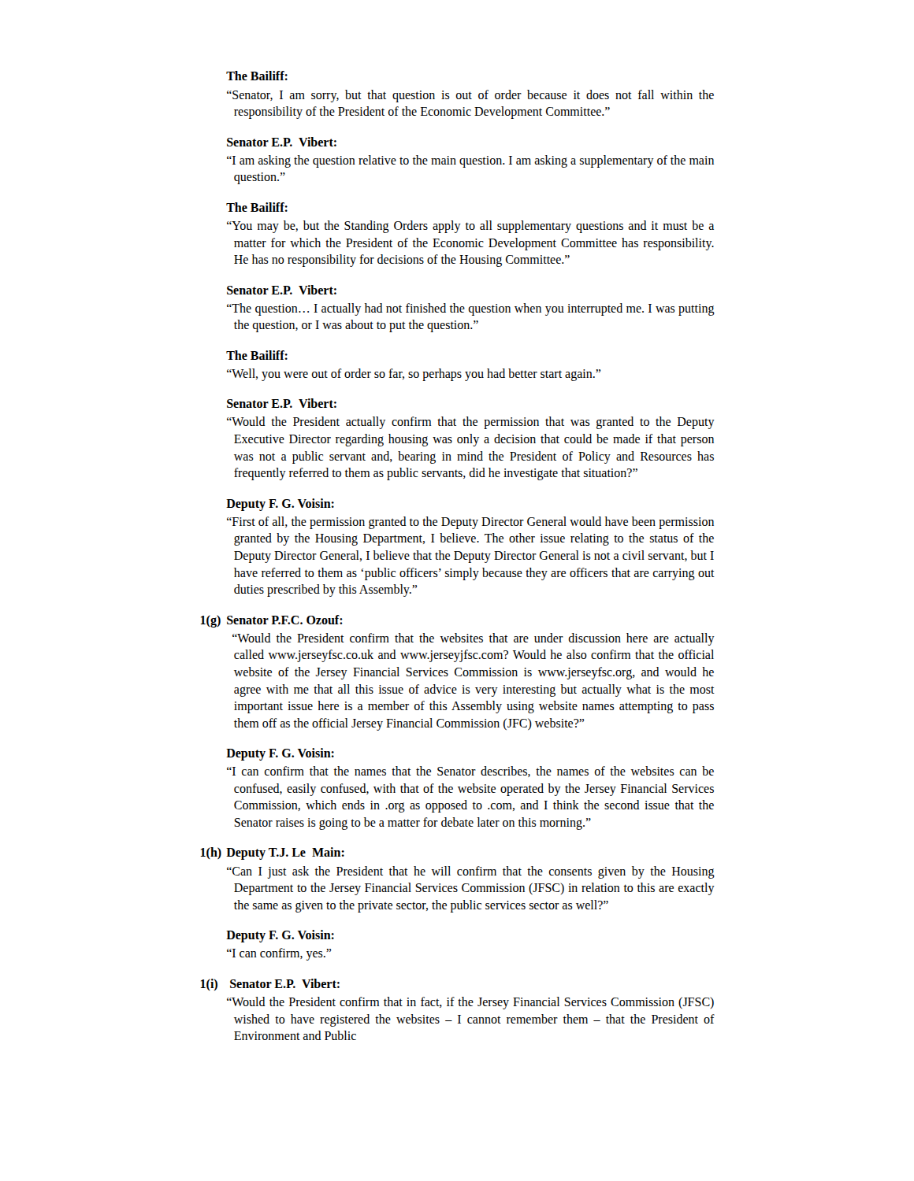The Bailiff:
“Senator, I am sorry, but that question is out of order because it does not fall within the responsibility of the President of the Economic Development Committee.”
Senator E.P. Vibert:
“I am asking the question relative to the main question. I am asking a supplementary of the main question.”
The Bailiff:
“You may be, but the Standing Orders apply to all supplementary questions and it must be a matter for which the President of the Economic Development Committee has responsibility. He has no responsibility for decisions of the Housing Committee.”
Senator E.P. Vibert:
“The question… I actually had not finished the question when you interrupted me. I was putting the question, or I was about to put the question.”
The Bailiff:
“Well, you were out of order so far, so perhaps you had better start again.”
Senator E.P. Vibert:
“Would the President actually confirm that the permission that was granted to the Deputy Executive Director regarding housing was only a decision that could be made if that person was not a public servant and, bearing in mind the President of Policy and Resources has frequently referred to them as public servants, did he investigate that situation?”
Deputy F. G. Voisin:
“First of all, the permission granted to the Deputy Director General would have been permission granted by the Housing Department, I believe. The other issue relating to the status of the Deputy Director General, I believe that the Deputy Director General is not a civil servant, but I have referred to them as ‘public officers’ simply because they are officers that are carrying out duties prescribed by this Assembly.”
1(g) Senator P.F.C. Ozouf:
“Would the President confirm that the websites that are under discussion here are actually called www.jerseyfsc.co.uk and www.jerseyjfsc.com? Would he also confirm that the official website of the Jersey Financial Services Commission is www.jerseyfsc.org, and would he agree with me that all this issue of advice is very interesting but actually what is the most important issue here is a member of this Assembly using website names attempting to pass them off as the official Jersey Financial Commission (JFC) website?”
Deputy F. G. Voisin:
“I can confirm that the names that the Senator describes, the names of the websites can be confused, easily confused, with that of the website operated by the Jersey Financial Services Commission, which ends in .org as opposed to .com, and I think the second issue that the Senator raises is going to be a matter for debate later on this morning.”
1(h) Deputy T.J. Le Main:
“Can I just ask the President that he will confirm that the consents given by the Housing Department to the Jersey Financial Services Commission (JFSC) in relation to this are exactly the same as given to the private sector, the public services sector as well?”
Deputy F. G. Voisin:
“I can confirm, yes.”
1(i) Senator E.P. Vibert:
“Would the President confirm that in fact, if the Jersey Financial Services Commission (JFSC) wished to have registered the websites – I cannot remember them – that the President of Environment and Public